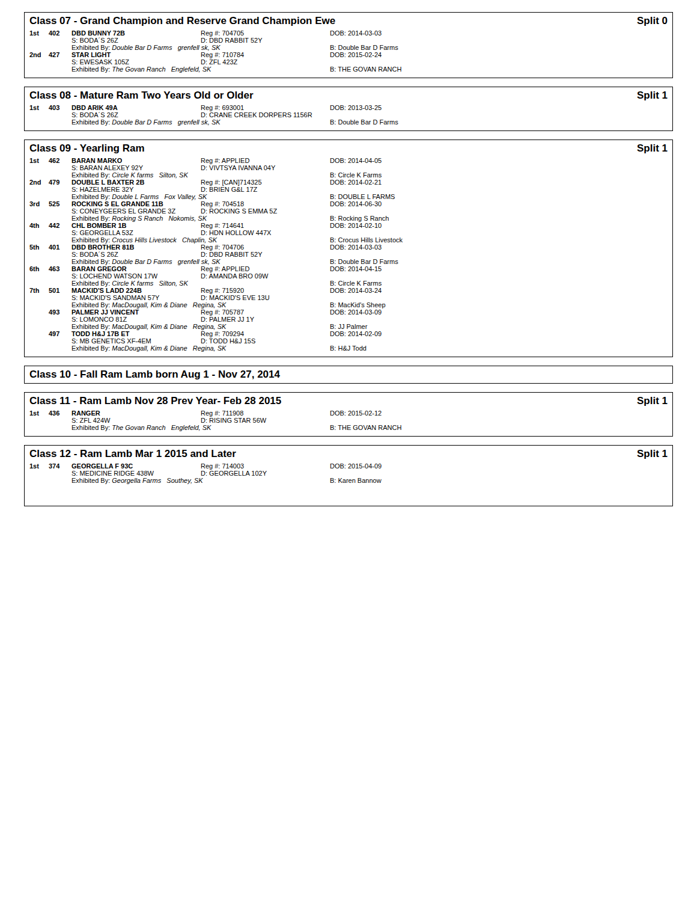Class 07 - Grand Champion and Reserve Grand Champion Ewe Split 0
| 1st | 402 | DBD BUNNY 72B | Reg #: 704705 | DOB: 2014-03-03 |
| | | S: BODA´S 26Z | D: DBD RABBIT 52Y | |
| | | Exhibited By: Double Bar D Farms grenfell sk, SK | B: Double Bar D Farms |
| 2nd | 427 | STAR LIGHT | Reg #: 710784 | DOB: 2015-02-24 |
| | | S: EWESASK 105Z | D: ZFL 423Z | |
| | | Exhibited By: The Govan Ranch Englefeld, SK | B: THE GOVAN RANCH |
Class 08 - Mature Ram Two Years Old or Older Split 1
| 1st | 403 | DBD ARIK 49A | Reg #: 693001 | DOB: 2013-03-25 |
| | | S: BODA´S 26Z | D: CRANE CREEK DORPERS 1156R | |
| | | Exhibited By: Double Bar D Farms grenfell sk, SK | B: Double Bar D Farms |
Class 09 - Yearling Ram Split 1
| 1st | 462 | BARAN MARKO | Reg #: APPLIED | DOB: 2014-04-05 |
| | | S: BARAN ALEXEY 92Y | D: VIVTSYA IVANNA 04Y | |
| | | Exhibited By: Circle K farms Silton, SK | B: Circle K Farms |
| 2nd | 479 | DOUBLE L BAXTER 2B | Reg #: [CAN]714325 | DOB: 2014-02-21 |
| | | S: HAZELMERE 32Y | D: BRIEN G&L 17Z | |
| | | Exhibited By: Double L Farms Fox Valley, SK | B: DOUBLE L FARMS |
| 3rd | 525 | ROCKING S EL GRANDE 11B | Reg #: 704518 | DOB: 2014-06-30 |
| | | S: CONEYGEERS EL GRANDE 3Z | D: ROCKING S EMMA 5Z | |
| | | Exhibited By: Rocking S Ranch Nokomis, SK | B: Rocking S Ranch |
| 4th | 442 | CHL BOMBER 1B | Reg #: 714641 | DOB: 2014-02-10 |
| | | S: GEORGELLA 53Z | D: HDN HOLLOW 447X | |
| | | Exhibited By: Crocus Hills Livestock Chaplin, SK | B: Crocus Hills Livestock |
| 5th | 401 | DBD BROTHER 81B | Reg #: 704706 | DOB: 2014-03-03 |
| | | S: BODA´S 26Z | D: DBD RABBIT 52Y | |
| | | Exhibited By: Double Bar D Farms grenfell sk, SK | B: Double Bar D Farms |
| 6th | 463 | BARAN GREGOR | Reg #: APPLIED | DOB: 2014-04-15 |
| | | S: LOCHEND WATSON 17W | D: AMANDA BRO 09W | |
| | | Exhibited By: Circle K farms Silton, SK | B: Circle K Farms |
| 7th | 501 | MACKID'S LADD 224B | Reg #: 715920 | DOB: 2014-03-24 |
| | | S: MACKID'S SANDMAN 57Y | D: MACKID'S EVE 13U | |
| | | Exhibited By: MacDougall, Kim & Diane Regina, SK | B: MacKid's Sheep |
| | 493 | PALMER JJ VINCENT | Reg #: 705787 | DOB: 2014-03-09 |
| | | S: LOMONCO 81Z | D: PALMER JJ 1Y | |
| | | Exhibited By: MacDougall, Kim & Diane Regina, SK | B: JJ Palmer |
| | 497 | TODD H&J 17B ET | Reg #: 709294 | DOB: 2014-02-09 |
| | | S: MB GENETICS XF-4EM | D: TODD H&J 15S | |
| | | Exhibited By: MacDougall, Kim & Diane Regina, SK | B: H&J Todd |
Class 10 - Fall Ram Lamb born Aug 1 - Nov 27, 2014
Class 11 - Ram Lamb Nov 28 Prev Year- Feb 28 2015 Split 1
| 1st | 436 | RANGER | Reg #: 711908 | DOB: 2015-02-12 |
| | | S: ZFL 424W | D: RISING STAR 56W | |
| | | Exhibited By: The Govan Ranch Englefeld, SK | B: THE GOVAN RANCH |
Class 12 - Ram Lamb Mar 1 2015 and Later Split 1
| 1st | 374 | GEORGELLA F 93C | Reg #: 714003 | DOB: 2015-04-09 |
| | | S: MEDICINE RIDGE 438W | D: GEORGELLA 102Y | |
| | | Exhibited By: Georgella Farms Southey, SK | B: Karen Bannow |